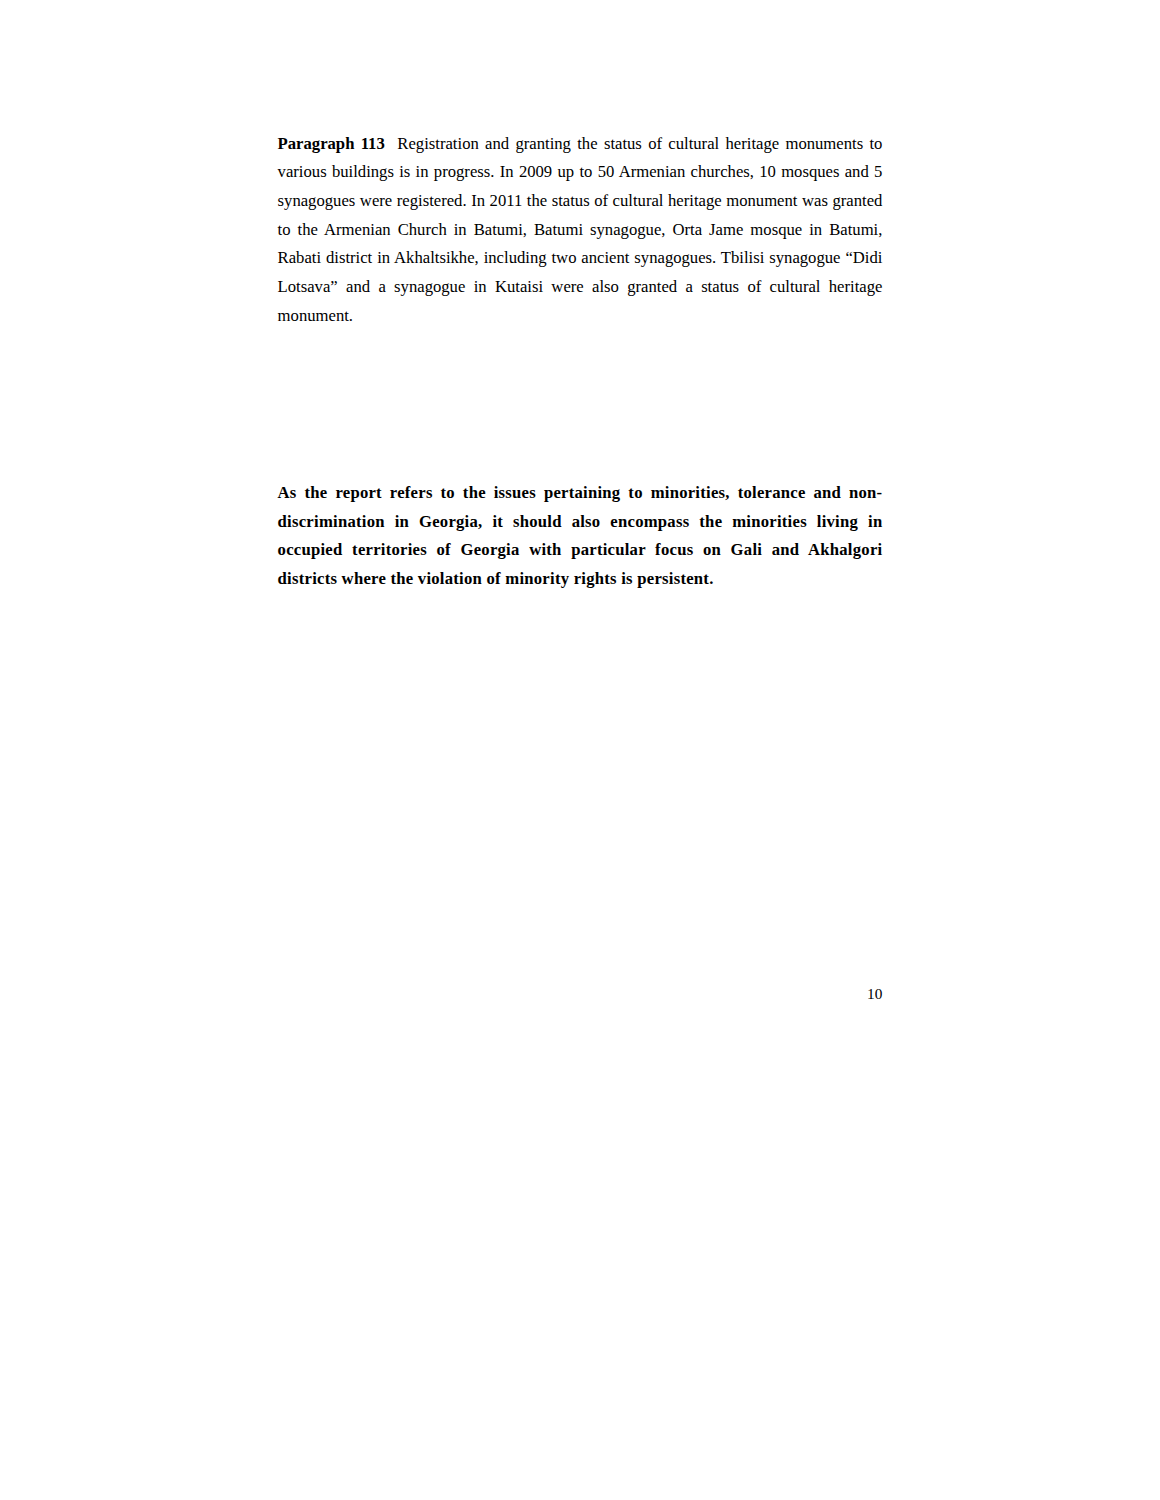Paragraph 113 Registration and granting the status of cultural heritage monuments to various buildings is in progress. In 2009 up to 50 Armenian churches, 10 mosques and 5 synagogues were registered. In 2011 the status of cultural heritage monument was granted to the Armenian Church in Batumi, Batumi synagogue, Orta Jame mosque in Batumi, Rabati district in Akhaltsikhe, including two ancient synagogues. Tbilisi synagogue “Didi Lotsava” and a synagogue in Kutaisi were also granted a status of cultural heritage monument.
As the report refers to the issues pertaining to minorities, tolerance and non-discrimination in Georgia, it should also encompass the minorities living in occupied territories of Georgia with particular focus on Gali and Akhalgori districts where the violation of minority rights is persistent.
10